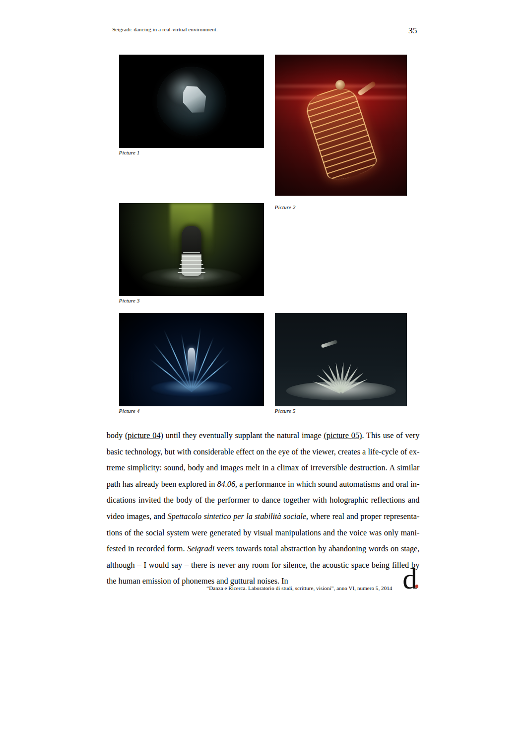Seigradi: dancing in a real-virtual environment.
35
Picture 1
Picture 3
Picture 2
Picture 4
Picture 5
body (picture 04) until they eventually supplant the natural image (picture 05). This use of very basic technology, but with considerable effect on the eye of the viewer, creates a life-cycle of extreme simplicity: sound, body and images melt in a climax of irreversible destruction. A similar path has already been explored in 84.06, a performance in which sound automatisms and oral indications invited the body of the performer to dance together with holographic reflections and video images, and Spettacolo sintetico per la stabilità sociale, where real and proper representations of the social system were generated by visual manipulations and the voice was only manifested in recorded form. Seigradi veers towards total abstraction by abandoning words on stage, although – I would say – there is never any room for silence, the acoustic space being filled by the human emission of phonemes and guttural noises. In
“Danza e Ricerca. Laboratorio di studi, scritture, visioni”, anno VI, numero 5, 2014
d